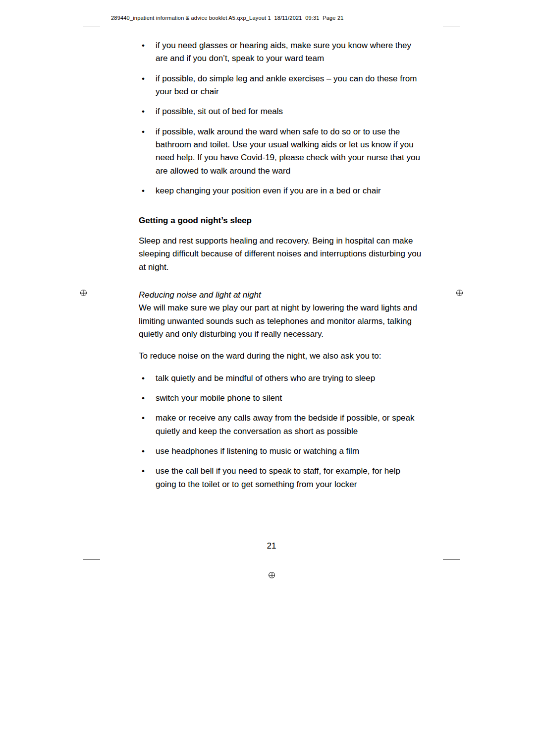289440_inpatient information & advice booklet A5.qxp_Layout 1 18/11/2021 09:31 Page 21
if you need glasses or hearing aids, make sure you know where they are and if you don’t, speak to your ward team
if possible, do simple leg and ankle exercises – you can do these from your bed or chair
if possible, sit out of bed for meals
if possible, walk around the ward when safe to do so or to use the bathroom and toilet. Use your usual walking aids or let us know if you need help. If you have Covid-19, please check with your nurse that you are allowed to walk around the ward
keep changing your position even if you are in a bed or chair
Getting a good night’s sleep
Sleep and rest supports healing and recovery. Being in hospital can make sleeping difficult because of different noises and interruptions disturbing you at night.
Reducing noise and light at night
We will make sure we play our part at night by lowering the ward lights and limiting unwanted sounds such as telephones and monitor alarms, talking quietly and only disturbing you if really necessary.
To reduce noise on the ward during the night, we also ask you to:
talk quietly and be mindful of others who are trying to sleep
switch your mobile phone to silent
make or receive any calls away from the bedside if possible, or speak quietly and keep the conversation as short as possible
use headphones if listening to music or watching a film
use the call bell if you need to speak to staff, for example, for help going to the toilet or to get something from your locker
21